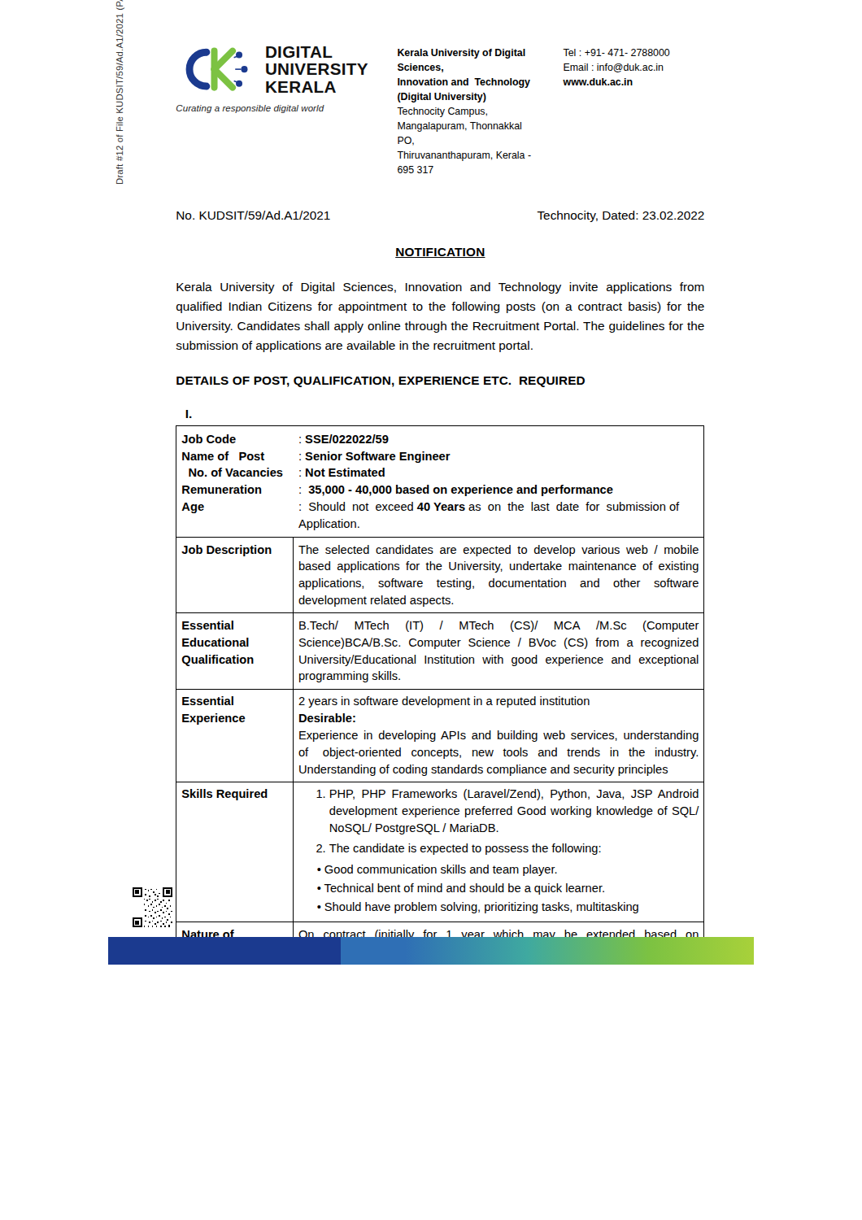Draft #12 of File KUDSIT/59/Ad.A1/2021 (PART-II) Approved by Registrar on 24-Feb-2022 09:40 AM - Page 1
DIGITAL UNIVERSITY KERALA
Curating a responsible digital world
Kerala University of Digital Sciences,
Innovation and Technology (Digital University)
Technocity Campus, Mangalapuram, Thonnakkal PO,
Thiruvananthapuram, Kerala - 695 317
Tel : +91- 471- 2788000
Email : info@duk.ac.in
www.duk.ac.in
No. KUDSIT/59/Ad.A1/2021
Technocity, Dated: 23.02.2022
NOTIFICATION
Kerala University of Digital Sciences, Innovation and Technology invite applications from qualified Indian Citizens for appointment to the following posts (on a contract basis) for the University. Candidates shall apply online through the Recruitment Portal. The guidelines for the submission of applications are available in the recruitment portal.
DETAILS OF POST, QUALIFICATION, EXPERIENCE ETC. REQUIRED
I.
| Job Code : SSE/022022/59 Name of Post : Senior Software Engineer No. of Vacancies : Not Estimated Remuneration : 35,000 - 40,000 based on experience and performance Age : Should not exceed 40 Years as on the last date for submission of Application. |
| Job Description | The selected candidates are expected to develop various web / mobile based applications for the University, undertake maintenance of existing applications, software testing, documentation and other software development related aspects. |
| Essential Educational Qualification | B.Tech/ MTech (IT) / MTech (CS)/ MCA /M.Sc (Computer Science)BCA/B.Sc. Computer Science / BVoc (CS) from a recognized University/Educational Institution with good experience and exceptional programming skills. |
| Essential Experience | 2 years in software development in a reputed institution Desirable: Experience in developing APIs and building web services, understanding of object-oriented concepts, new tools and trends in the industry. Understanding of coding standards compliance and security principles |
| Skills Required | PHP, PHP Frameworks (Laravel/Zend), Python, Java, JSP Android development experience preferred Good working knowledge of SQL/ NoSQL/ PostgreSQL / MariaDB. The candidate is expected to possess the following: • Good communication skills and team player. • Technical bent of mind and should be a quick learner. • Should have problem solving, prioritizing tasks, multitasking |
| Nature of Appointment | On contract (initially for 1 year which may be extended based on performance/requirement.) |